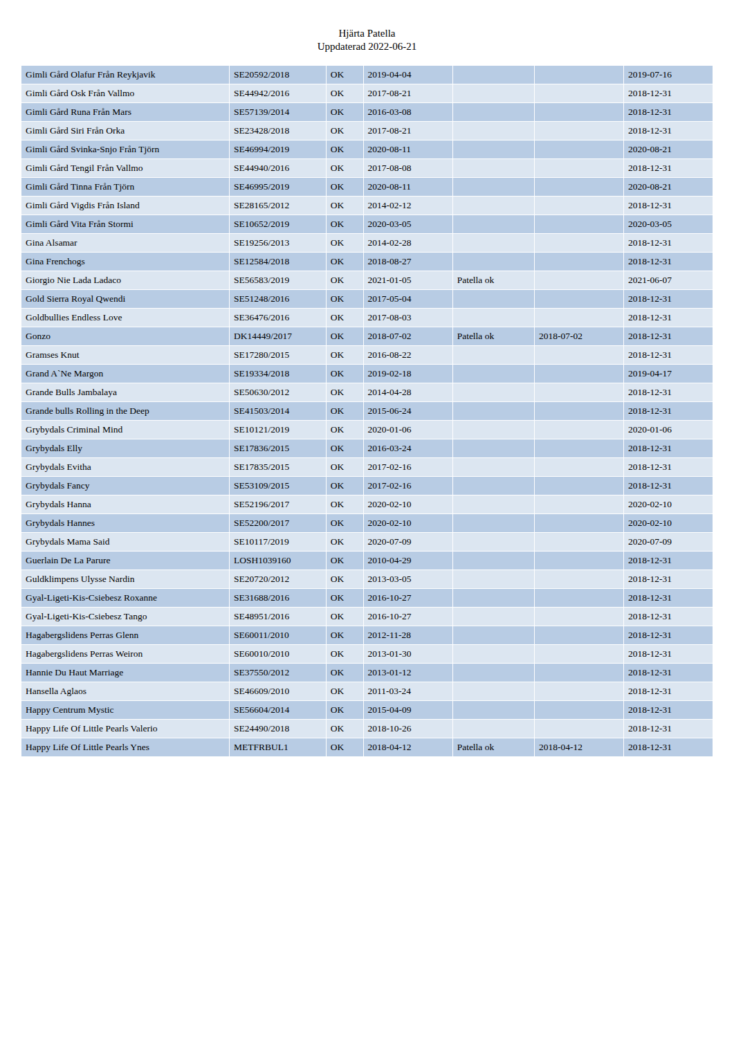Hjärta Patella
Uppdaterad 2022-06-21
| Gimli Gård Olafur Från Reykjavik | SE20592/2018 | OK | 2019-04-04 | | | 2019-07-16 |
| Gimli Gård Osk Från Vallmo | SE44942/2016 | OK | 2017-08-21 | | | 2018-12-31 |
| Gimli Gård Runa Från Mars | SE57139/2014 | OK | 2016-03-08 | | | 2018-12-31 |
| Gimli Gård Siri Från Orka | SE23428/2018 | OK | 2017-08-21 | | | 2018-12-31 |
| Gimli Gård Svinka-Snjo Från Tjörn | SE46994/2019 | OK | 2020-08-11 | | | 2020-08-21 |
| Gimli Gård Tengil Från Vallmo | SE44940/2016 | OK | 2017-08-08 | | | 2018-12-31 |
| Gimli Gård Tinna Från Tjörn | SE46995/2019 | OK | 2020-08-11 | | | 2020-08-21 |
| Gimli Gård Vigdis Från Island | SE28165/2012 | OK | 2014-02-12 | | | 2018-12-31 |
| Gimli Gård Vita Från Stormi | SE10652/2019 | OK | 2020-03-05 | | | 2020-03-05 |
| Gina Alsamar | SE19256/2013 | OK | 2014-02-28 | | | 2018-12-31 |
| Gina Frenchogs | SE12584/2018 | OK | 2018-08-27 | | | 2018-12-31 |
| Giorgio Nie Lada Ladaco | SE56583/2019 | OK | 2021-01-05 | Patella ok | | 2021-06-07 |
| Gold Sierra Royal Qwendi | SE51248/2016 | OK | 2017-05-04 | | | 2018-12-31 |
| Goldbullies Endless Love | SE36476/2016 | OK | 2017-08-03 | | | 2018-12-31 |
| Gonzo | DK14449/2017 | OK | 2018-07-02 | Patella ok | 2018-07-02 | 2018-12-31 |
| Gramses Knut | SE17280/2015 | OK | 2016-08-22 | | | 2018-12-31 |
| Grand A`Ne Margon | SE19334/2018 | OK | 2019-02-18 | | | 2019-04-17 |
| Grande Bulls Jambalaya | SE50630/2012 | OK | 2014-04-28 | | | 2018-12-31 |
| Grande bulls Rolling in the Deep | SE41503/2014 | OK | 2015-06-24 | | | 2018-12-31 |
| Grybydals Criminal Mind | SE10121/2019 | OK | 2020-01-06 | | | 2020-01-06 |
| Grybydals Elly | SE17836/2015 | OK | 2016-03-24 | | | 2018-12-31 |
| Grybydals Evitha | SE17835/2015 | OK | 2017-02-16 | | | 2018-12-31 |
| Grybydals Fancy | SE53109/2015 | OK | 2017-02-16 | | | 2018-12-31 |
| Grybydals Hanna | SE52196/2017 | OK | 2020-02-10 | | | 2020-02-10 |
| Grybydals Hannes | SE52200/2017 | OK | 2020-02-10 | | | 2020-02-10 |
| Grybydals Mama Said | SE10117/2019 | OK | 2020-07-09 | | | 2020-07-09 |
| Guerlain De La Parure | LOSH1039160 | OK | 2010-04-29 | | | 2018-12-31 |
| Guldklimpens Ulysse Nardin | SE20720/2012 | OK | 2013-03-05 | | | 2018-12-31 |
| Gyal-Ligeti-Kis-Csiebesz Roxanne | SE31688/2016 | OK | 2016-10-27 | | | 2018-12-31 |
| Gyal-Ligeti-Kis-Csiebesz Tango | SE48951/2016 | OK | 2016-10-27 | | | 2018-12-31 |
| Hagabergslidens Perras Glenn | SE60011/2010 | OK | 2012-11-28 | | | 2018-12-31 |
| Hagabergslidens Perras Weiron | SE60010/2010 | OK | 2013-01-30 | | | 2018-12-31 |
| Hannie Du Haut Marriage | SE37550/2012 | OK | 2013-01-12 | | | 2018-12-31 |
| Hansella Aglaos | SE46609/2010 | OK | 2011-03-24 | | | 2018-12-31 |
| Happy Centrum Mystic | SE56604/2014 | OK | 2015-04-09 | | | 2018-12-31 |
| Happy Life Of Little Pearls Valerio | SE24490/2018 | OK | 2018-10-26 | | | 2018-12-31 |
| Happy Life Of Little Pearls Ynes | METFRBUL1 | OK | 2018-04-12 | Patella ok | 2018-04-12 | 2018-12-31 |